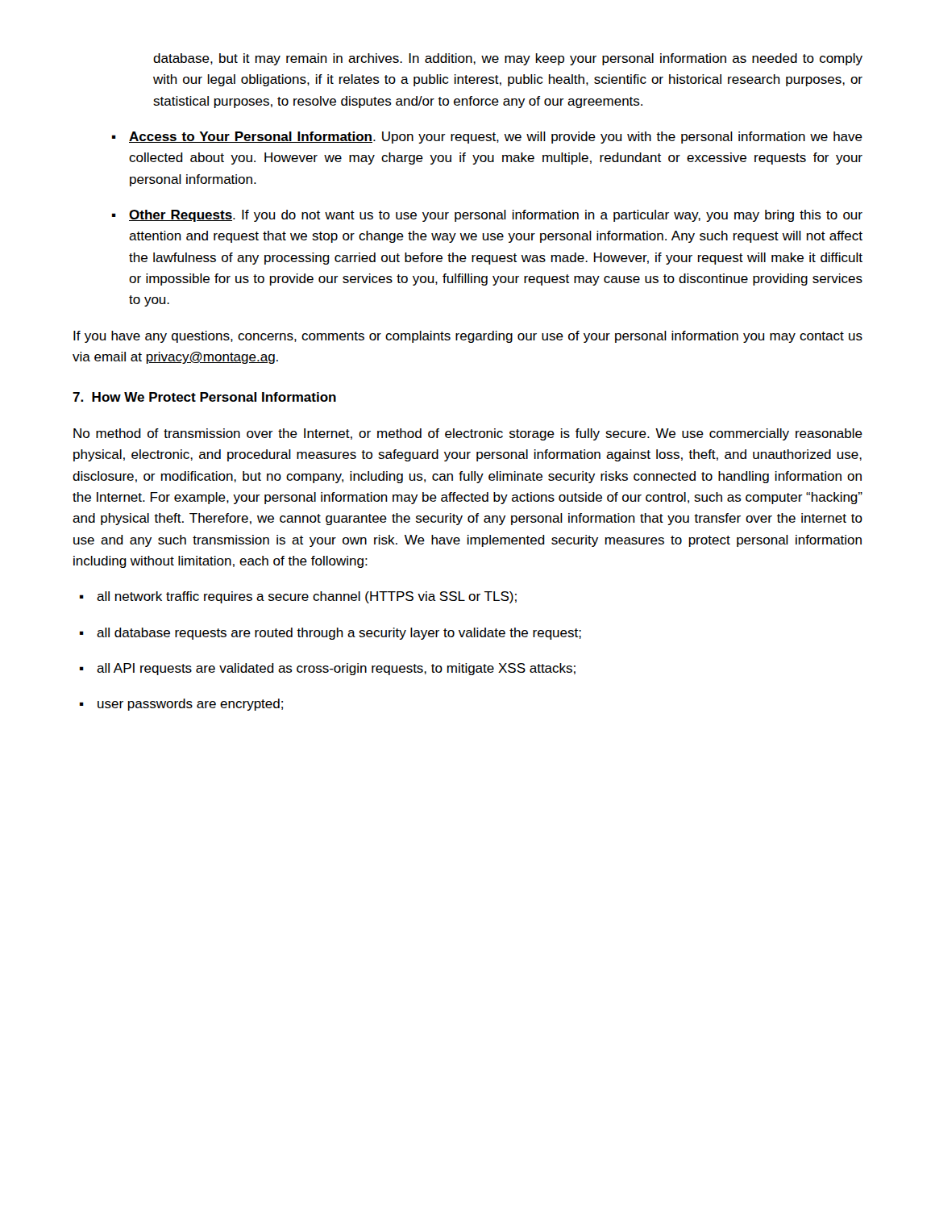database, but it may remain in archives. In addition, we may keep your personal information as needed to comply with our legal obligations, if it relates to a public interest, public health, scientific or historical research purposes, or statistical purposes, to resolve disputes and/or to enforce any of our agreements.
Access to Your Personal Information. Upon your request, we will provide you with the personal information we have collected about you. However we may charge you if you make multiple, redundant or excessive requests for your personal information.
Other Requests. If you do not want us to use your personal information in a particular way, you may bring this to our attention and request that we stop or change the way we use your personal information. Any such request will not affect the lawfulness of any processing carried out before the request was made. However, if your request will make it difficult or impossible for us to provide our services to you, fulfilling your request may cause us to discontinue providing services to you.
If you have any questions, concerns, comments or complaints regarding our use of your personal information you may contact us via email at privacy@montage.ag.
7. How We Protect Personal Information
No method of transmission over the Internet, or method of electronic storage is fully secure. We use commercially reasonable physical, electronic, and procedural measures to safeguard your personal information against loss, theft, and unauthorized use, disclosure, or modification, but no company, including us, can fully eliminate security risks connected to handling information on the Internet. For example, your personal information may be affected by actions outside of our control, such as computer “hacking” and physical theft. Therefore, we cannot guarantee the security of any personal information that you transfer over the internet to use and any such transmission is at your own risk. We have implemented security measures to protect personal information including without limitation, each of the following:
all network traffic requires a secure channel (HTTPS via SSL or TLS);
all database requests are routed through a security layer to validate the request;
all API requests are validated as cross-origin requests, to mitigate XSS attacks;
user passwords are encrypted;